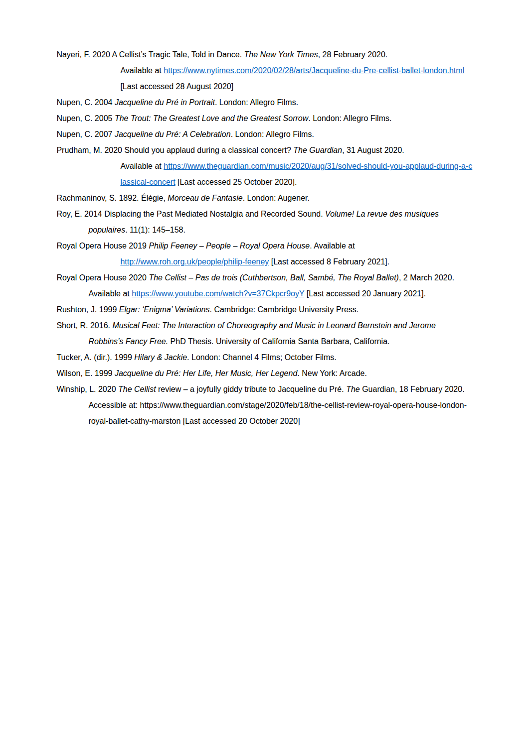Nayeri, F. 2020 A Cellist’s Tragic Tale, Told in Dance. The New York Times, 28 February 2020.
Available at https://www.nytimes.com/2020/02/28/arts/Jacqueline-du-Pre-cellist-ballet-london.html [Last accessed 28 August 2020]
Nupen, C. 2004 Jacqueline du Pré in Portrait. London: Allegro Films.
Nupen, C. 2005 The Trout: The Greatest Love and the Greatest Sorrow. London: Allegro Films.
Nupen, C. 2007 Jacqueline du Pré: A Celebration. London: Allegro Films.
Prudham, M. 2020 Should you applaud during a classical concert? The Guardian, 31 August 2020.
Available at https://www.theguardian.com/music/2020/aug/31/solved-should-you-applaud-during-a-classical-concert [Last accessed 25 October 2020].
Rachmaninov, S. 1892. Élégie, Morceau de Fantasie. London: Augener.
Roy, E. 2014 Displacing the Past Mediated Nostalgia and Recorded Sound. Volume! La revue des musiques populaires. 11(1): 145–158.
Royal Opera House 2019 Philip Feeney – People – Royal Opera House. Available at
http://www.roh.org.uk/people/philip-feeney [Last accessed 8 February 2021].
Royal Opera House 2020 The Cellist – Pas de trois (Cuthbertson, Ball, Sambé, The Royal Ballet), 2 March 2020. Available at https://www.youtube.com/watch?v=37Ckpcr9oyY [Last accessed 20 January 2021].
Rushton, J. 1999 Elgar: ‘Enigma’ Variations. Cambridge: Cambridge University Press.
Short, R. 2016. Musical Feet: The Interaction of Choreography and Music in Leonard Bernstein and Jerome Robbins’s Fancy Free. PhD Thesis. University of California Santa Barbara, California.
Tucker, A. (dir.). 1999 Hilary & Jackie. London: Channel 4 Films; October Films.
Wilson, E. 1999 Jacqueline du Pré: Her Life, Her Music, Her Legend. New York: Arcade.
Winship, L. 2020 The Cellist review – a joyfully giddy tribute to Jacqueline du Pré. The Guardian, 18 February 2020. Accessible at: https://www.theguardian.com/stage/2020/feb/18/the-cellist-review-royal-opera-house-london-royal-ballet-cathy-marston [Last accessed 20 October 2020]